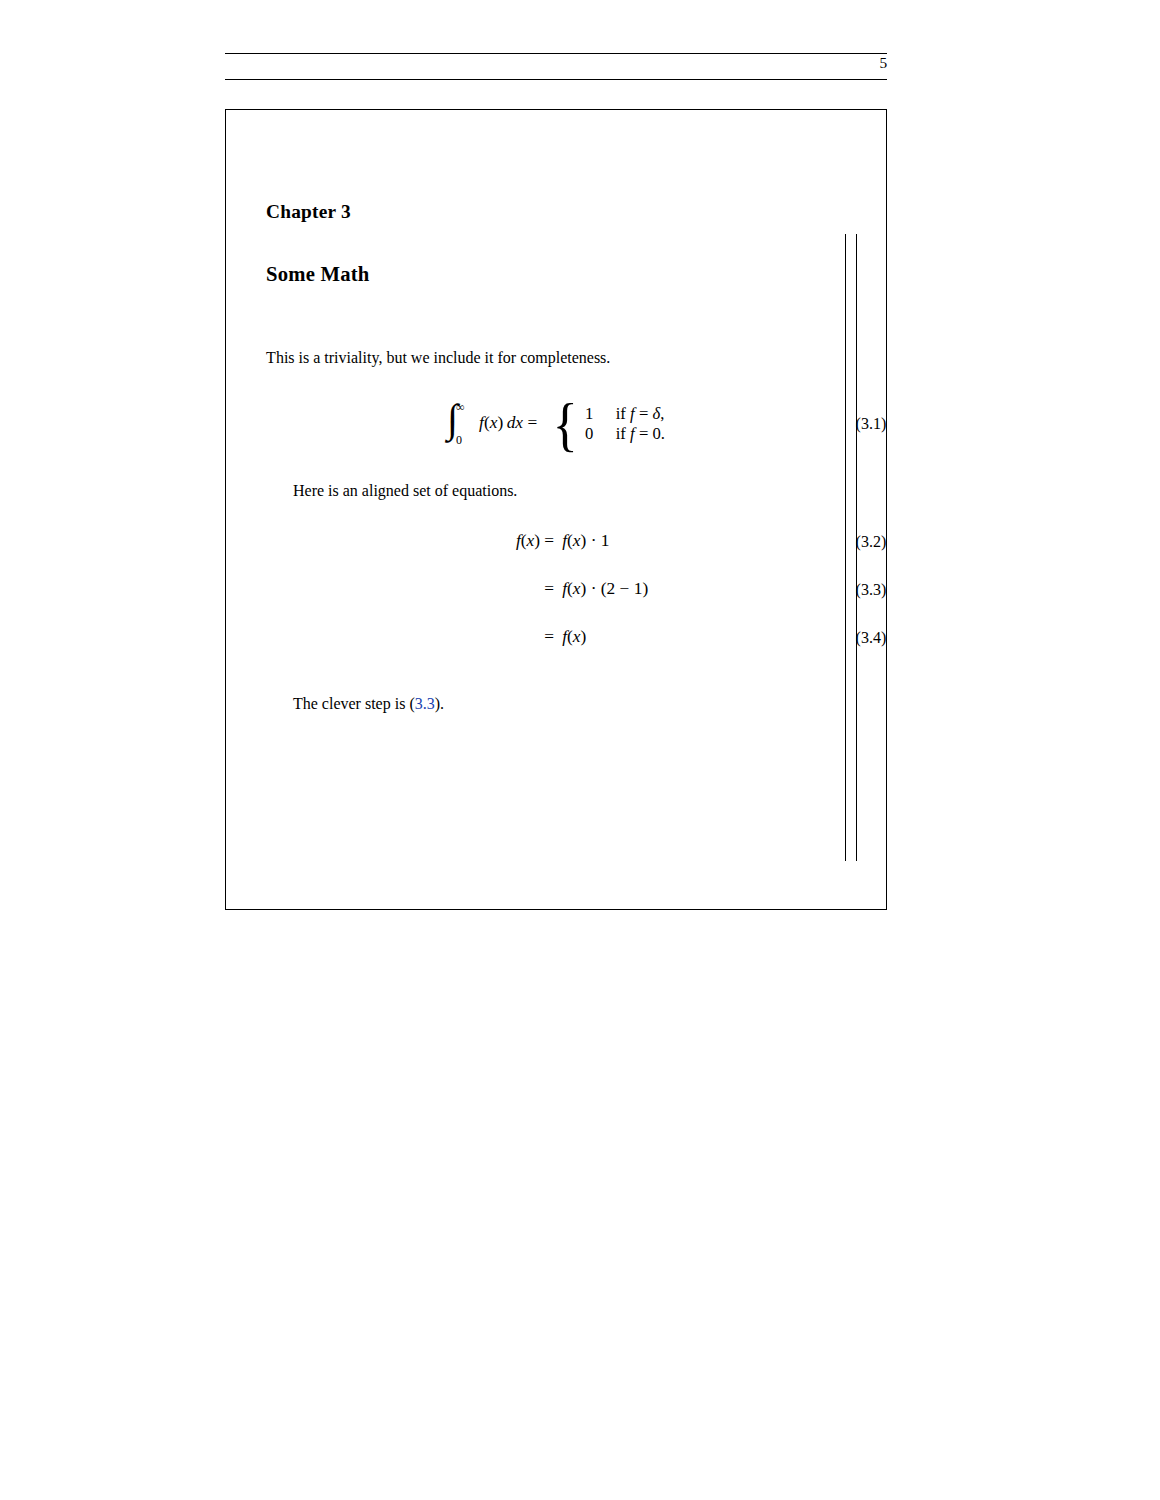5
Chapter 3
Some Math
This is a triviality, but we include it for completeness.
∫∞0 f(x) dx = { 1 if f = δ,
0 if f = 0.
(3.1)
Here is an aligned set of equations.
f(x) =
f(x) · 1
(3.2)
=
f(x) · (2 − 1)
(3.3)
=
f(x)
(3.4)
The clever step is (3.3).